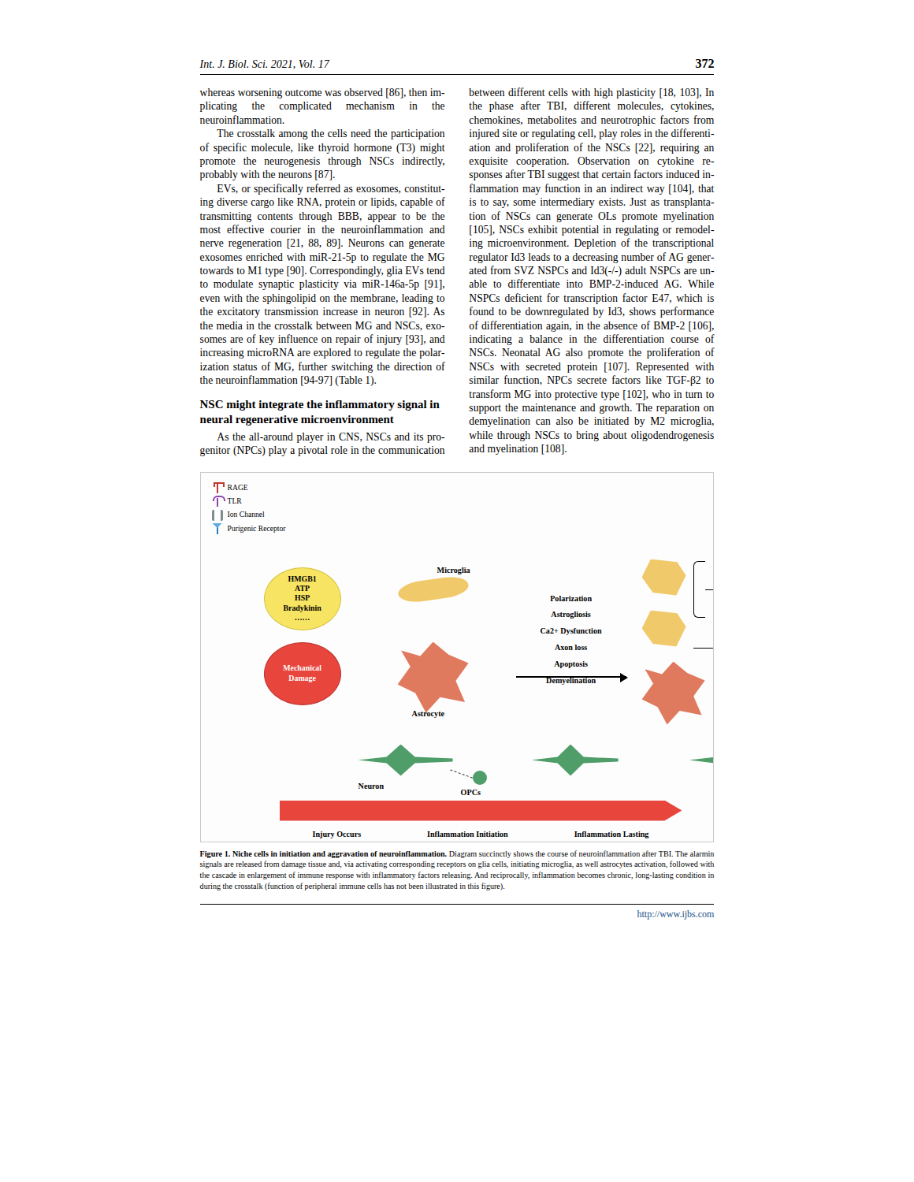Int. J. Biol. Sci. 2021, Vol. 17 372
whereas worsening outcome was observed [86], then implicating the complicated mechanism in the neuroinflammation.
The crosstalk among the cells need the participation of specific molecule, like thyroid hormone (T3) might promote the neurogenesis through NSCs indirectly, probably with the neurons [87].
EVs, or specifically referred as exosomes, constituting diverse cargo like RNA, protein or lipids, capable of transmitting contents through BBB, appear to be the most effective courier in the neuroinflammation and nerve regeneration [21, 88, 89]. Neurons can generate exosomes enriched with miR-21-5p to regulate the MG towards to M1 type [90]. Correspondingly, glia EVs tend to modulate synaptic plasticity via miR-146a-5p [91], even with the sphingolipid on the membrane, leading to the excitatory transmission increase in neuron [92]. As the media in the crosstalk between MG and NSCs, exosomes are of key influence on repair of injury [93], and increasing microRNA are explored to regulate the polarization status of MG, further switching the direction of the neuroinflammation [94-97] (Table 1).
NSC might integrate the inflammatory signal in neural regenerative microenvironment
As the all-around player in CNS, NSCs and its progenitor (NPCs) play a pivotal role in the communication between different cells with high plasticity [18, 103], In the phase after TBI, different molecules, cytokines, chemokines, metabolites and neurotrophic factors from injured site or regulating cell, play roles in the differentiation and proliferation of the NSCs [22], requiring an exquisite cooperation. Observation on cytokine responses after TBI suggest that certain factors induced inflammation may function in an indirect way [104], that is to say, some intermediary exists. Just as transplantation of NSCs can generate OLs promote myelination [105], NSCs exhibit potential in regulating or remodeling microenvironment. Depletion of the transcriptional regulator Id3 leads to a decreasing number of AG generated from SVZ NSPCs and Id3(-/-) adult NSPCs are unable to differentiate into BMP-2-induced AG. While NSPCs deficient for transcription factor E47, which is found to be downregulated by Id3, shows performance of differentiation again, in the absence of BMP-2 [106], indicating a balance in the differentiation course of NSCs. Neonatal AG also promote the proliferation of NSCs with secreted protein [107]. Represented with similar function, NPCs secrete factors like TGF-β2 to transform MG into protective type [102], who in turn to support the maintenance and growth. The reparation on demyelination can also be initiated by M2 microglia, while through NSCs to bring about oligodendrogenesis and myelination [108].
RAGE
TLR
Ion Channel
Purigenic Receptor
HMGB1
ATP
HSP
Bradykinin
……
Mechanical
Damage
Microglia
Astrocyte
Neuron
OPCs
Polarization
Astrogliosis
Ca2+ Dysfunction
Axon loss
Apoptosis
Demyelination
TNF-α,IL-1β
IL-4,TGF-β
COX-2,IL-10
TNF-α,MMP-9
T Cells
Monocytes
Injury Occurs Inflammation Initiation Inflammation Lasting
Figure 1. Niche cells in initiation and aggravation of neuroinflammation. Diagram succinctly shows the course of neuroinflammation after TBI. The alarmin signals are released from damage tissue and, via activating corresponding receptors on glia cells, initiating microglia, as well astrocytes activation, followed with the cascade in enlargement of immune response with inflammatory factors releasing. And reciprocally, inflammation becomes chronic, long-lasting condition in during the crosstalk (function of peripheral immune cells has not been illustrated in this figure).
http://www.ijbs.com